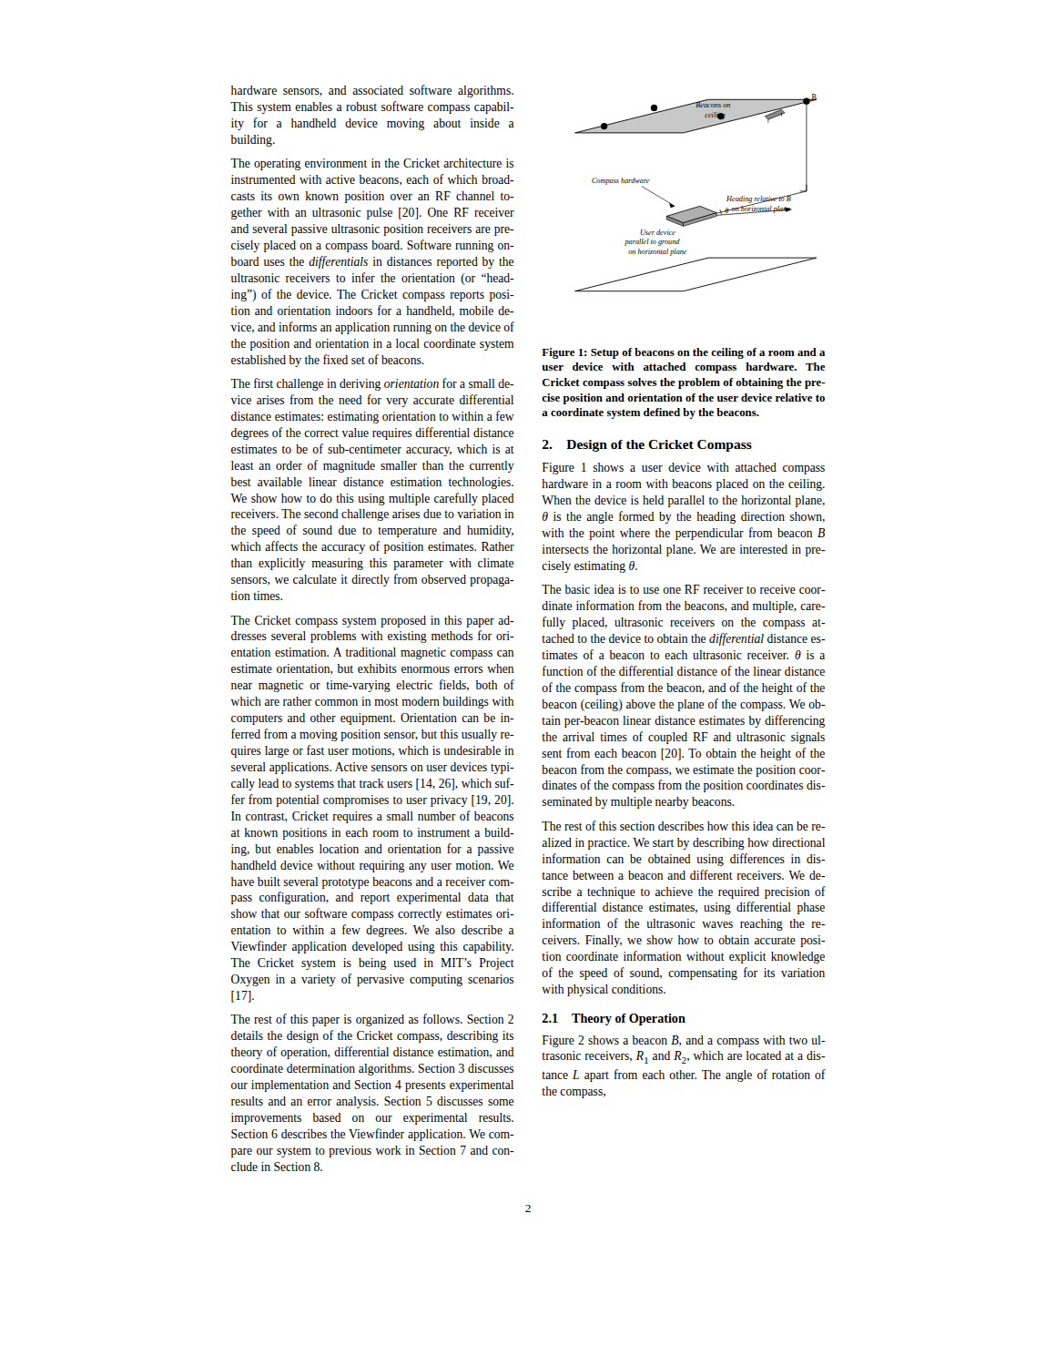hardware sensors, and associated software algorithms. This system enables a robust software compass capability for a handheld device moving about inside a building.
The operating environment in the Cricket architecture is instrumented with active beacons, each of which broadcasts its own known position over an RF channel together with an ultrasonic pulse [20]. One RF receiver and several passive ultrasonic position receivers are precisely placed on a compass board. Software running on-board uses the differentials in distances reported by the ultrasonic receivers to infer the orientation (or “heading”) of the device. The Cricket compass reports position and orientation indoors for a handheld, mobile device, and informs an application running on the device of the position and orientation in a local coordinate system established by the fixed set of beacons.
The first challenge in deriving orientation for a small device arises from the need for very accurate differential distance estimates: estimating orientation to within a few degrees of the correct value requires differential distance estimates to be of sub-centimeter accuracy, which is at least an order of magnitude smaller than the currently best available linear distance estimation technologies. We show how to do this using multiple carefully placed receivers. The second challenge arises due to variation in the speed of sound due to temperature and humidity, which affects the accuracy of position estimates. Rather than explicitly measuring this parameter with climate sensors, we calculate it directly from observed propagation times.
The Cricket compass system proposed in this paper addresses several problems with existing methods for orientation estimation. A traditional magnetic compass can estimate orientation, but exhibits enormous errors when near magnetic or time-varying electric fields, both of which are rather common in most modern buildings with computers and other equipment. Orientation can be inferred from a moving position sensor, but this usually requires large or fast user motions, which is undesirable in several applications. Active sensors on user devices typically lead to systems that track users [14, 26], which suffer from potential compromises to user privacy [19, 20]. In contrast, Cricket requires a small number of beacons at known positions in each room to instrument a building, but enables location and orientation for a passive handheld device without requiring any user motion. We have built several prototype beacons and a receiver compass configuration, and report experimental data that show that our software compass correctly estimates orientation to within a few degrees. We also describe a Viewfinder application developed using this capability. The Cricket system is being used in MIT’s Project Oxygen in a variety of pervasive computing scenarios [17].
The rest of this paper is organized as follows. Section 2 details the design of the Cricket compass, describing its theory of operation, differential distance estimation, and coordinate determination algorithms. Section 3 discusses our implementation and Section 4 presents experimental results and an error analysis. Section 5 discusses some improvements based on our experimental results. Section 6 describes the Viewfinder application. We compare our system to previous work in Section 7 and conclude in Section 8.
B Beacons on ceiling θ Compass hardware Heading relative to B on horizontal plane User device parallel to ground on horizontal plane
Figure 1: Setup of beacons on the ceiling of a room and a user device with attached compass hardware. The Cricket compass solves the problem of obtaining the precise position and orientation of the user device relative to a coordinate system defined by the beacons.
2. Design of the Cricket Compass
Figure 1 shows a user device with attached compass hardware in a room with beacons placed on the ceiling. When the device is held parallel to the horizontal plane, θ is the angle formed by the heading direction shown, with the point where the perpendicular from beacon B intersects the horizontal plane. We are interested in precisely estimating θ.
The basic idea is to use one RF receiver to receive coordinate information from the beacons, and multiple, carefully placed, ultrasonic receivers on the compass attached to the device to obtain the differential distance estimates of a beacon to each ultrasonic receiver. θ is a function of the differential distance of the linear distance of the compass from the beacon, and of the height of the beacon (ceiling) above the plane of the compass. We obtain per-beacon linear distance estimates by differencing the arrival times of coupled RF and ultrasonic signals sent from each beacon [20]. To obtain the height of the beacon from the compass, we estimate the position coordinates of the compass from the position coordinates disseminated by multiple nearby beacons.
The rest of this section describes how this idea can be realized in practice. We start by describing how directional information can be obtained using differences in distance between a beacon and different receivers. We describe a technique to achieve the required precision of differential distance estimates, using differential phase information of the ultrasonic waves reaching the receivers. Finally, we show how to obtain accurate position coordinate information without explicit knowledge of the speed of sound, compensating for its variation with physical conditions.
2.1 Theory of Operation
Figure 2 shows a beacon B, and a compass with two ultrasonic receivers, R1 and R2, which are located at a distance L apart from each other. The angle of rotation of the compass,
2